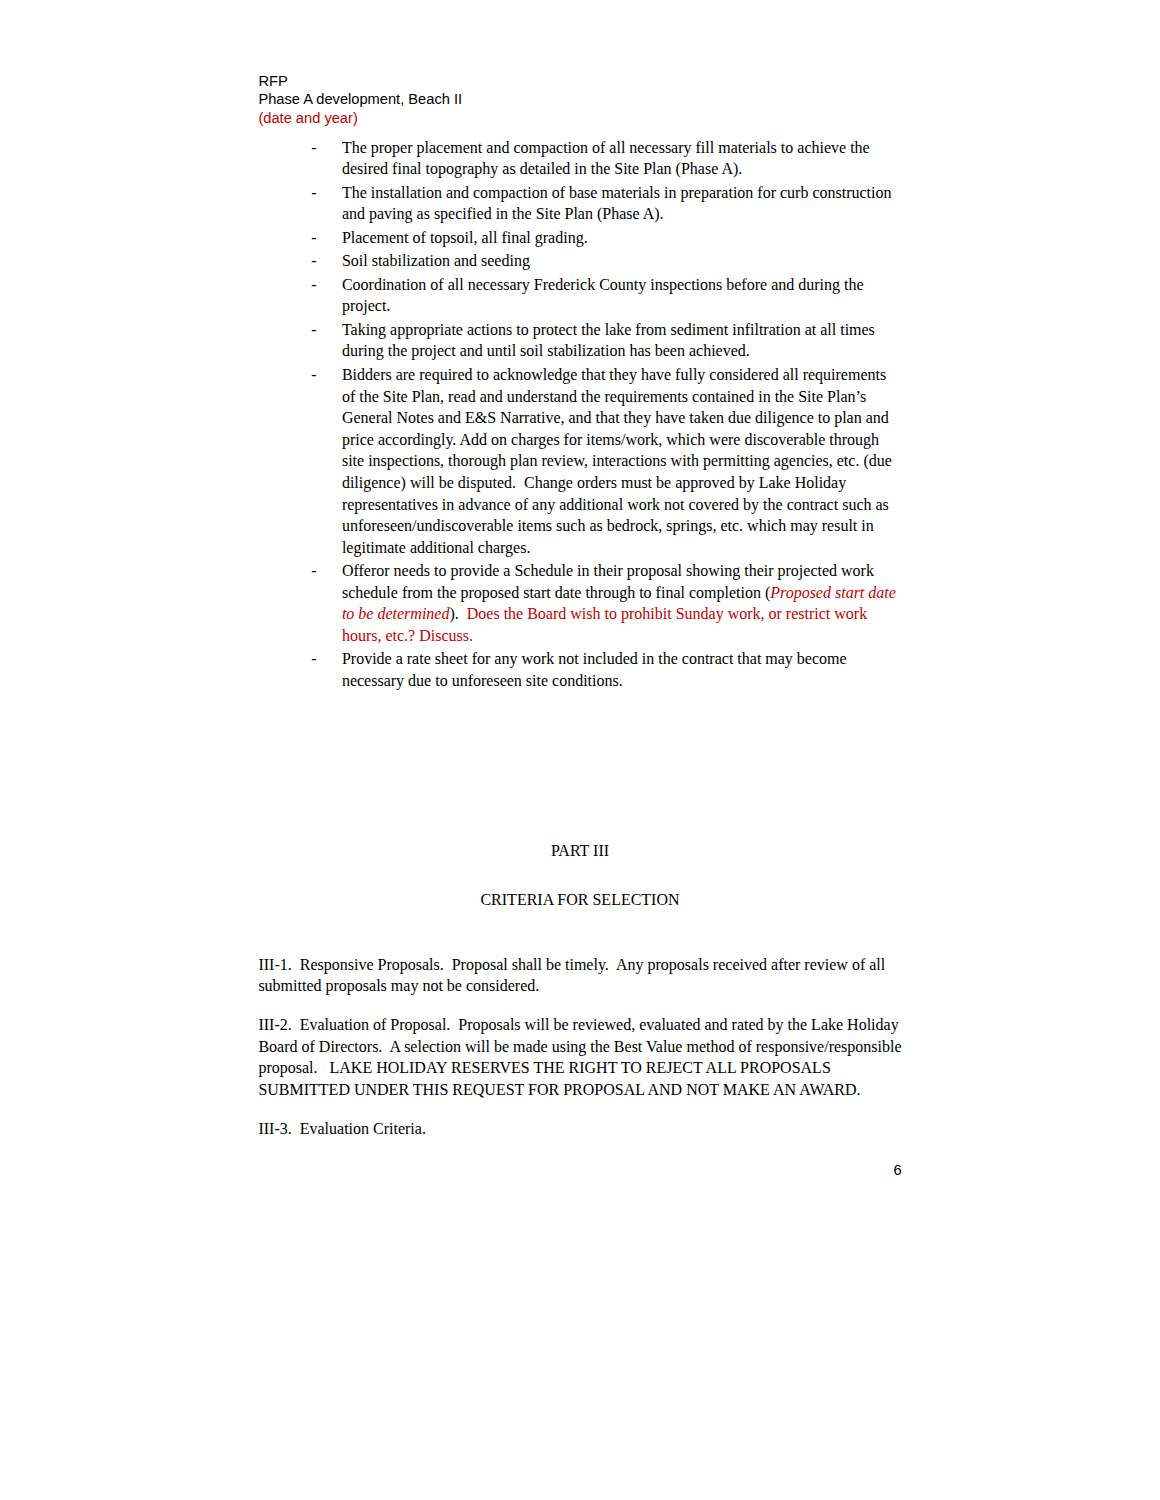RFP
Phase A development, Beach II
(date and year)
The proper placement and compaction of all necessary fill materials to achieve the desired final topography as detailed in the Site Plan (Phase A).
The installation and compaction of base materials in preparation for curb construction and paving as specified in the Site Plan (Phase A).
Placement of topsoil, all final grading.
Soil stabilization and seeding
Coordination of all necessary Frederick County inspections before and during the project.
Taking appropriate actions to protect the lake from sediment infiltration at all times during the project and until soil stabilization has been achieved.
Bidders are required to acknowledge that they have fully considered all requirements of the Site Plan, read and understand the requirements contained in the Site Plan’s General Notes and E&S Narrative, and that they have taken due diligence to plan and price accordingly. Add on charges for items/work, which were discoverable through site inspections, thorough plan review, interactions with permitting agencies, etc. (due diligence) will be disputed. Change orders must be approved by Lake Holiday representatives in advance of any additional work not covered by the contract such as unforeseen/undiscoverable items such as bedrock, springs, etc. which may result in legitimate additional charges.
Offeror needs to provide a Schedule in their proposal showing their projected work schedule from the proposed start date through to final completion (Proposed start date to be determined). Does the Board wish to prohibit Sunday work, or restrict work hours, etc.? Discuss.
Provide a rate sheet for any work not included in the contract that may become necessary due to unforeseen site conditions.
PART III
CRITERIA FOR SELECTION
III-1. Responsive Proposals. Proposal shall be timely. Any proposals received after review of all submitted proposals may not be considered.
III-2. Evaluation of Proposal. Proposals will be reviewed, evaluated and rated by the Lake Holiday Board of Directors. A selection will be made using the Best Value method of responsive/responsible proposal. Lake Holiday reserves the right to reject all proposals submitted under this Request for Proposal and not make an award.
III-3. Evaluation Criteria.
6